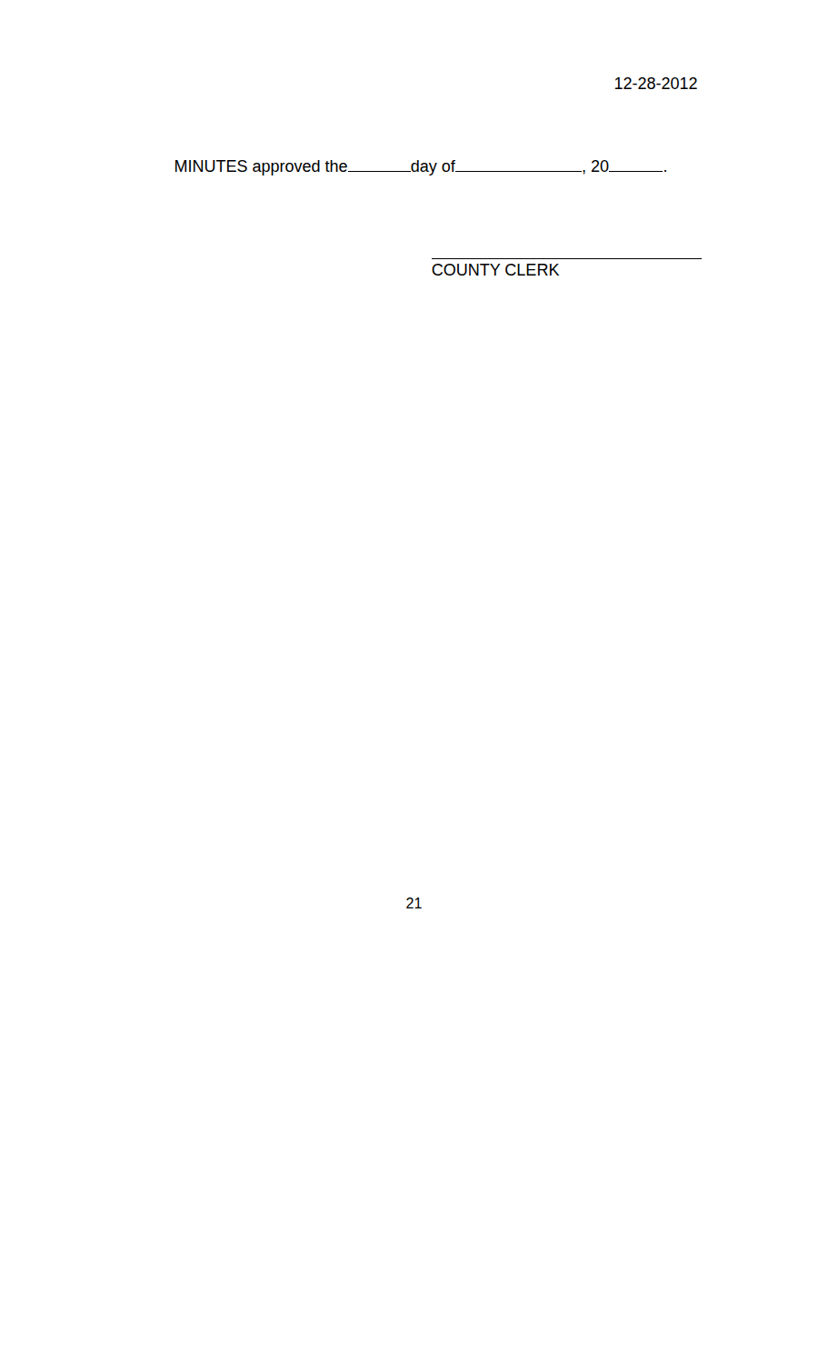12-28-2012
MINUTES approved the day of , 20 .
COUNTY CLERK
21